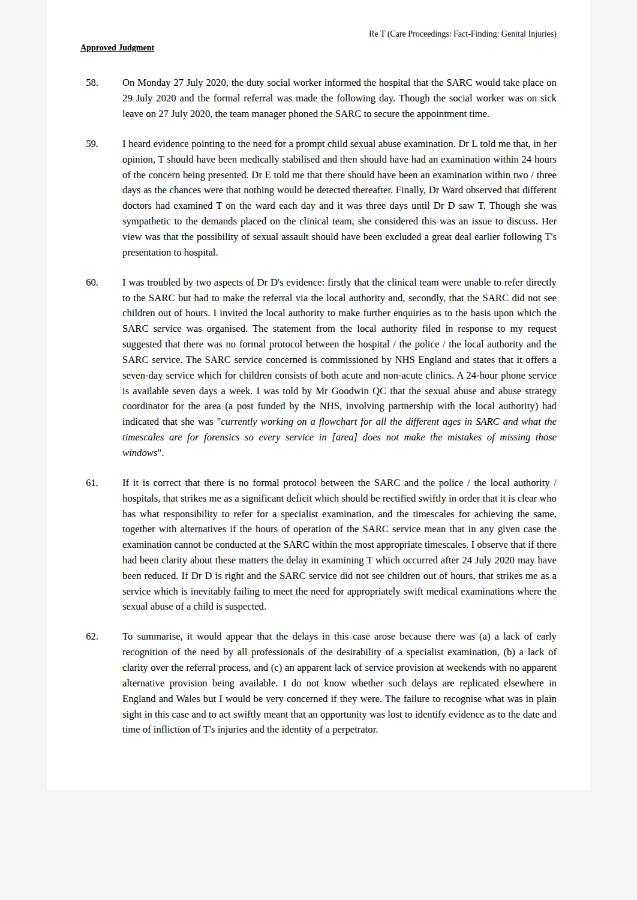Re T (Care Proceedings: Fact-Finding: Genital Injuries)
Approved Judgment
On Monday 27 July 2020, the duty social worker informed the hospital that the SARC would take place on 29 July 2020 and the formal referral was made the following day. Though the social worker was on sick leave on 27 July 2020, the team manager phoned the SARC to secure the appointment time.
I heard evidence pointing to the need for a prompt child sexual abuse examination. Dr L told me that, in her opinion, T should have been medically stabilised and then should have had an examination within 24 hours of the concern being presented. Dr E told me that there should have been an examination within two / three days as the chances were that nothing would be detected thereafter. Finally, Dr Ward observed that different doctors had examined T on the ward each day and it was three days until Dr D saw T. Though she was sympathetic to the demands placed on the clinical team, she considered this was an issue to discuss. Her view was that the possibility of sexual assault should have been excluded a great deal earlier following T's presentation to hospital.
I was troubled by two aspects of Dr D's evidence: firstly that the clinical team were unable to refer directly to the SARC but had to make the referral via the local authority and, secondly, that the SARC did not see children out of hours. I invited the local authority to make further enquiries as to the basis upon which the SARC service was organised. The statement from the local authority filed in response to my request suggested that there was no formal protocol between the hospital / the police / the local authority and the SARC service. The SARC service concerned is commissioned by NHS England and states that it offers a seven-day service which for children consists of both acute and non-acute clinics. A 24-hour phone service is available seven days a week. I was told by Mr Goodwin QC that the sexual abuse and abuse strategy coordinator for the area (a post funded by the NHS, involving partnership with the local authority) had indicated that she was "currently working on a flowchart for all the different ages in SARC and what the timescales are for forensics so every service in [area] does not make the mistakes of missing those windows".
If it is correct that there is no formal protocol between the SARC and the police / the local authority / hospitals, that strikes me as a significant deficit which should be rectified swiftly in order that it is clear who has what responsibility to refer for a specialist examination, and the timescales for achieving the same, together with alternatives if the hours of operation of the SARC service mean that in any given case the examination cannot be conducted at the SARC within the most appropriate timescales. I observe that if there had been clarity about these matters the delay in examining T which occurred after 24 July 2020 may have been reduced. If Dr D is right and the SARC service did not see children out of hours, that strikes me as a service which is inevitably failing to meet the need for appropriately swift medical examinations where the sexual abuse of a child is suspected.
To summarise, it would appear that the delays in this case arose because there was (a) a lack of early recognition of the need by all professionals of the desirability of a specialist examination, (b) a lack of clarity over the referral process, and (c) an apparent lack of service provision at weekends with no apparent alternative provision being available. I do not know whether such delays are replicated elsewhere in England and Wales but I would be very concerned if they were. The failure to recognise what was in plain sight in this case and to act swiftly meant that an opportunity was lost to identify evidence as to the date and time of infliction of T's injuries and the identity of a perpetrator.